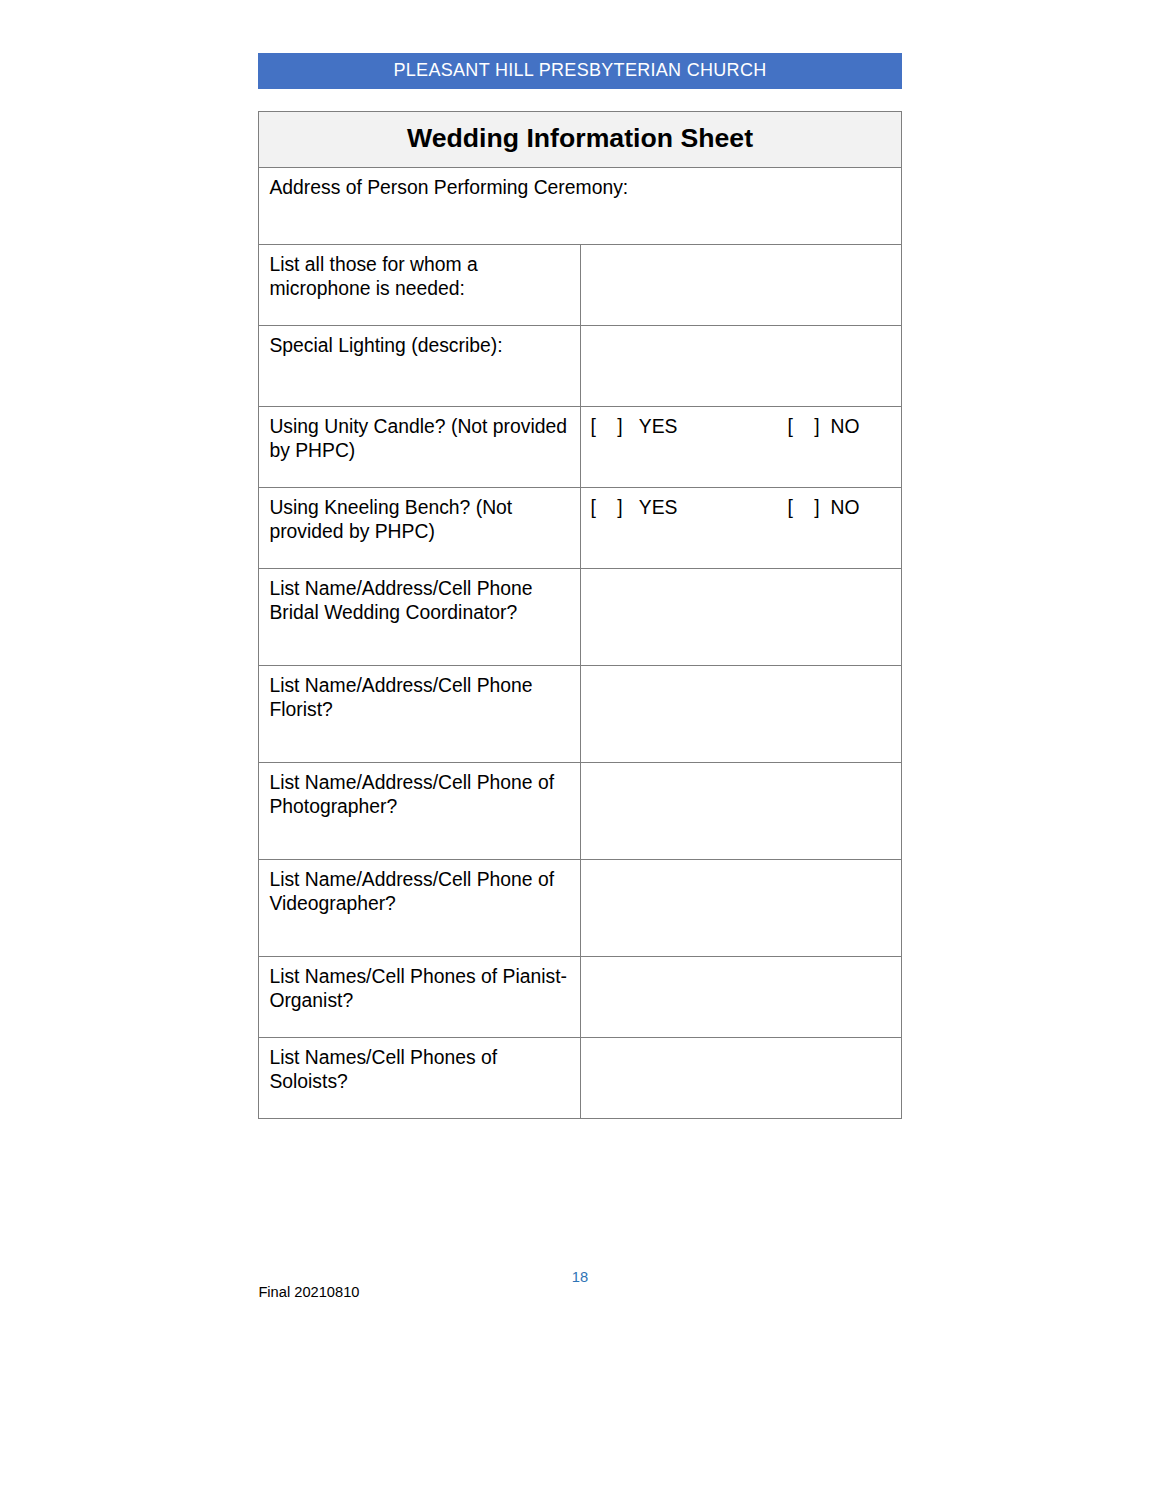PLEASANT HILL PRESBYTERIAN CHURCH
| Wedding Information Sheet |
| --- |
| Address of Person Performing Ceremony: |
| List all those for whom a microphone is needed: | |
| Special Lighting (describe): | |
| Using Unity Candle? (Not provided by PHPC) | [ ] YES [ ] NO |
| Using Kneeling Bench? (Not provided by PHPC) | [ ] YES [ ] NO |
| List Name/Address/Cell Phone Bridal Wedding Coordinator? | |
| List Name/Address/Cell Phone Florist? | |
| List Name/Address/Cell Phone of Photographer? | |
| List Name/Address/Cell Phone of Videographer? | |
| List Names/Cell Phones of Pianist-Organist? | |
| List Names/Cell Phones of Soloists? | |
18
Final 20210810